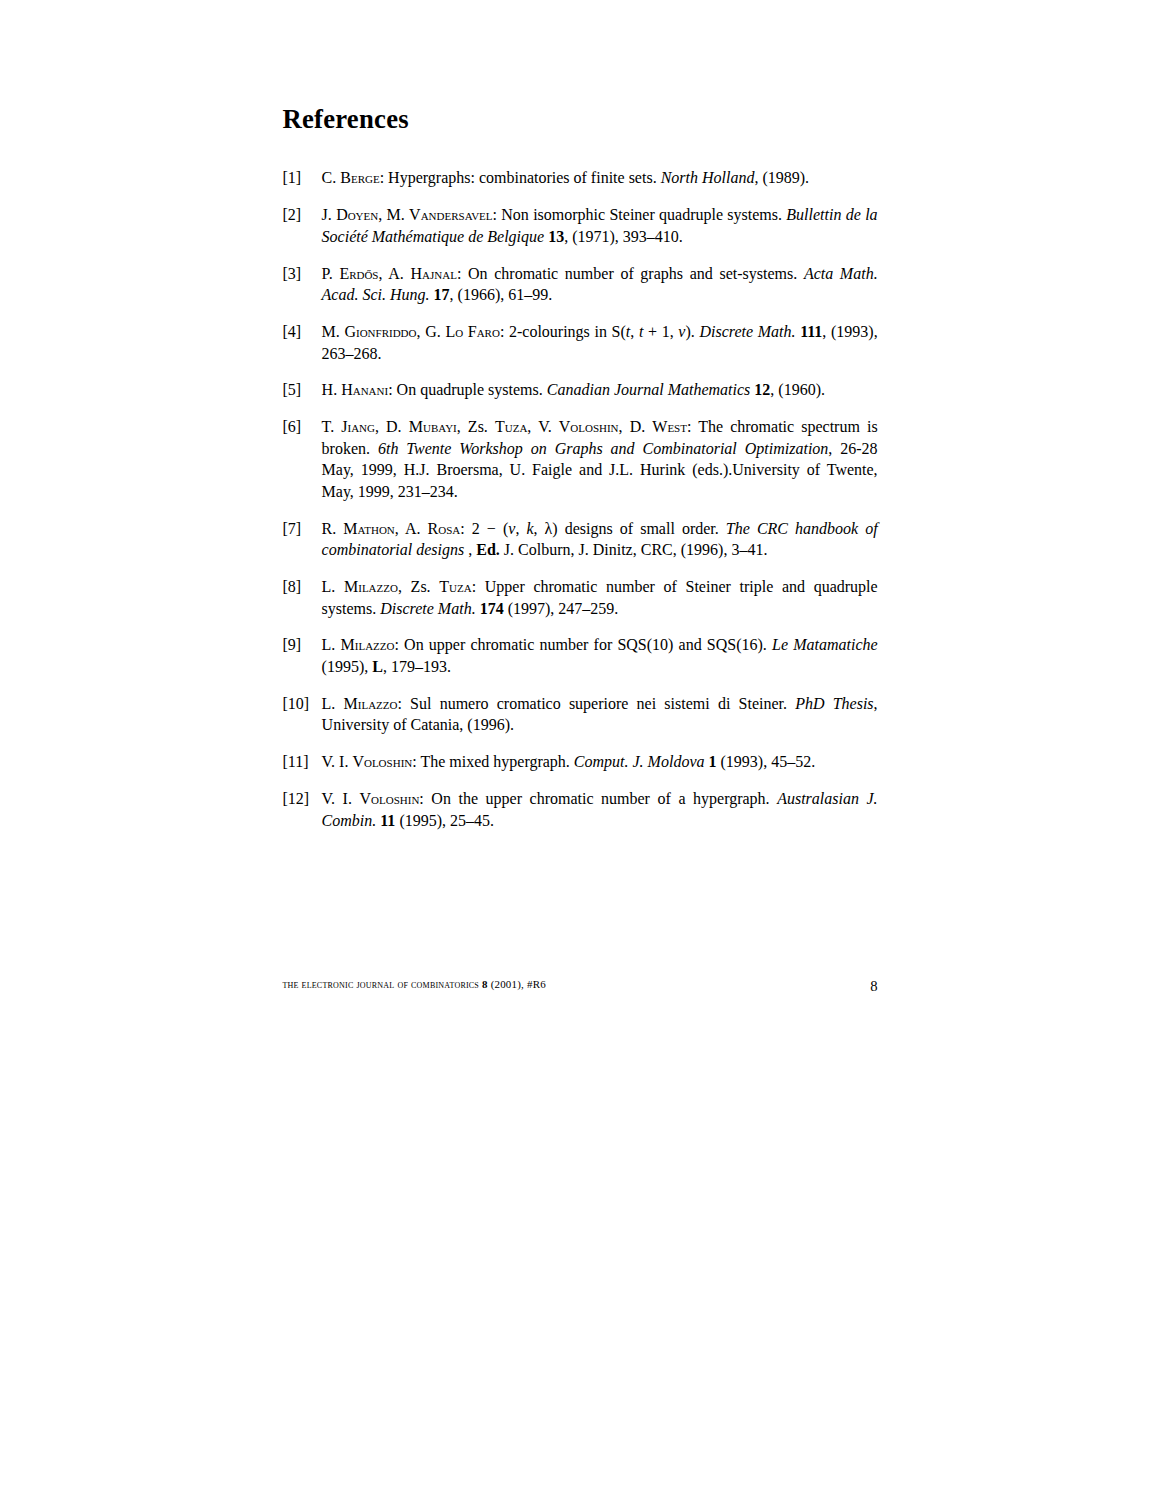References
[1] C. Berge: Hypergraphs: combinatories of finite sets. North Holland, (1989).
[2] J. Doyen, M. Vandersavel: Non isomorphic Steiner quadruple systems. Bullettin de la Société Mathématique de Belgique 13, (1971), 393–410.
[3] P. Erdős, A. Hajnal: On chromatic number of graphs and set-systems. Acta Math. Acad. Sci. Hung. 17, (1966), 61–99.
[4] M. Gionfriddo, G. Lo Faro: 2-colourings in S(t, t + 1, v). Discrete Math. 111, (1993), 263–268.
[5] H. Hanani: On quadruple systems. Canadian Journal Mathematics 12, (1960).
[6] T. Jiang, D. Mubayi, Zs. Tuza, V. Voloshin, D. West: The chromatic spectrum is broken. 6th Twente Workshop on Graphs and Combinatorial Optimization, 26-28 May, 1999, H.J. Broersma, U. Faigle and J.L. Hurink (eds.).University of Twente, May, 1999, 231–234.
[7] R. Mathon, A. Rosa: 2 − (v, k, λ) designs of small order. The CRC handbook of combinatorial designs , Ed. J. Colburn, J. Dinitz, CRC, (1996), 3–41.
[8] L. Milazzo, Zs. Tuza: Upper chromatic number of Steiner triple and quadruple systems. Discrete Math. 174 (1997), 247–259.
[9] L. Milazzo: On upper chromatic number for SQS(10) and SQS(16). Le Matamatiche (1995), L, 179–193.
[10] L. Milazzo: Sul numero cromatico superiore nei sistemi di Steiner. PhD Thesis, University of Catania, (1996).
[11] V. I. Voloshin: The mixed hypergraph. Comput. J. Moldova 1 (1993), 45–52.
[12] V. I. Voloshin: On the upper chromatic number of a hypergraph. Australasian J. Combin. 11 (1995), 25–45.
the electronic journal of combinatorics 8 (2001), #R6 8